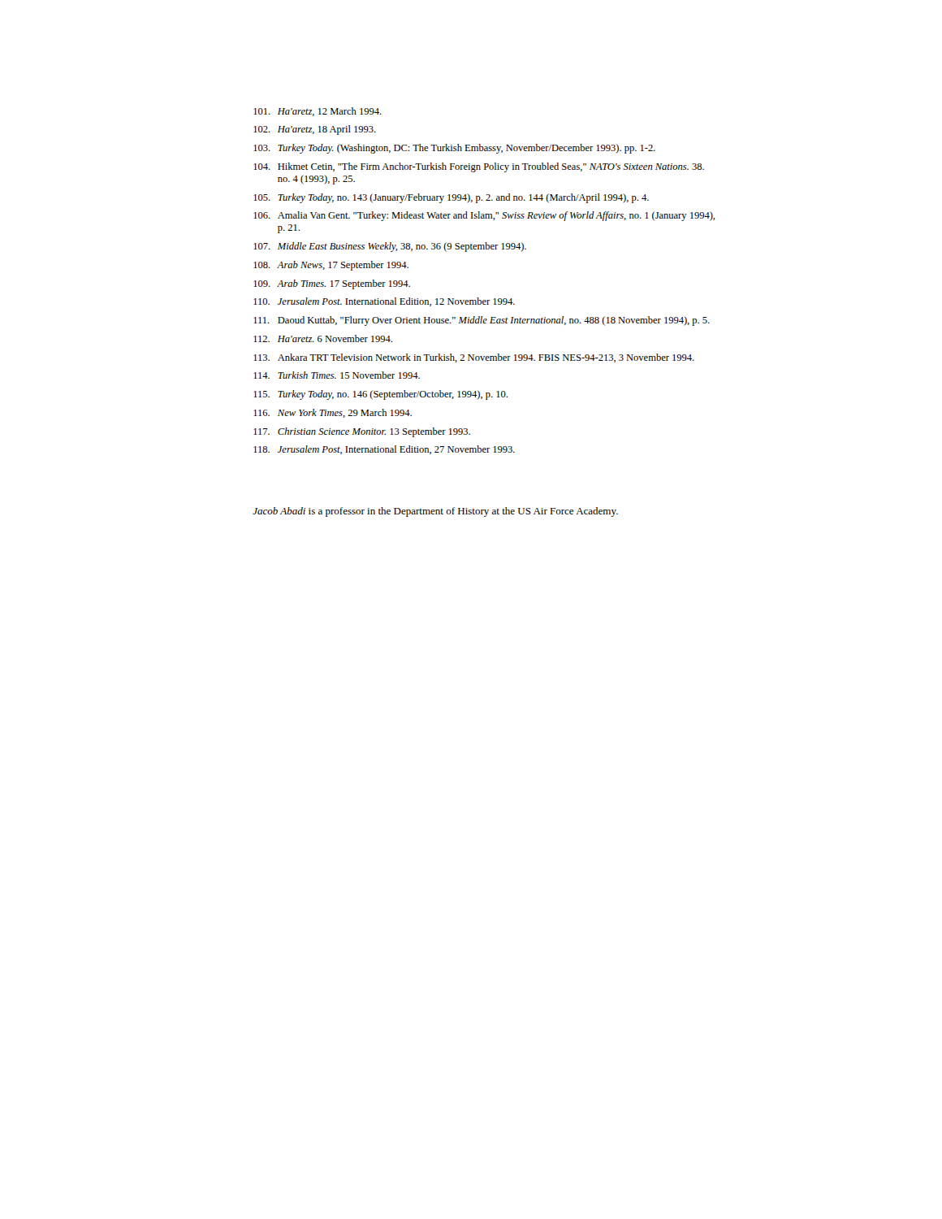101. Ha'aretz, 12 March 1994.
102. Ha'aretz, 18 April 1993.
103. Turkey Today. (Washington, DC: The Turkish Embassy, November/December 1993). pp. 1-2.
104. Hikmet Cetin, "The Firm Anchor-Turkish Foreign Policy in Troubled Seas," NATO's Sixteen Nations. 38. no. 4 (1993), p. 25.
105. Turkey Today, no. 143 (January/February 1994), p. 2. and no. 144 (March/April 1994), p. 4.
106. Amalia Van Gent. "Turkey: Mideast Water and Islam," Swiss Review of World Affairs, no. 1 (January 1994), p. 21.
107. Middle East Business Weekly, 38, no. 36 (9 September 1994).
108. Arab News, 17 September 1994.
109. Arab Times. 17 September 1994.
110. Jerusalem Post. International Edition, 12 November 1994.
111. Daoud Kuttab, "Flurry Over Orient House." Middle East International, no. 488 (18 November 1994), p. 5.
112. Ha'aretz. 6 November 1994.
113. Ankara TRT Television Network in Turkish, 2 November 1994. FBIS NES-94-213, 3 November 1994.
114. Turkish Times. 15 November 1994.
115. Turkey Today, no. 146 (September/October, 1994), p. 10.
116. New York Times, 29 March 1994.
117. Christian Science Monitor. 13 September 1993.
118. Jerusalem Post, International Edition, 27 November 1993.
Jacob Abadi is a professor in the Department of History at the US Air Force Academy.